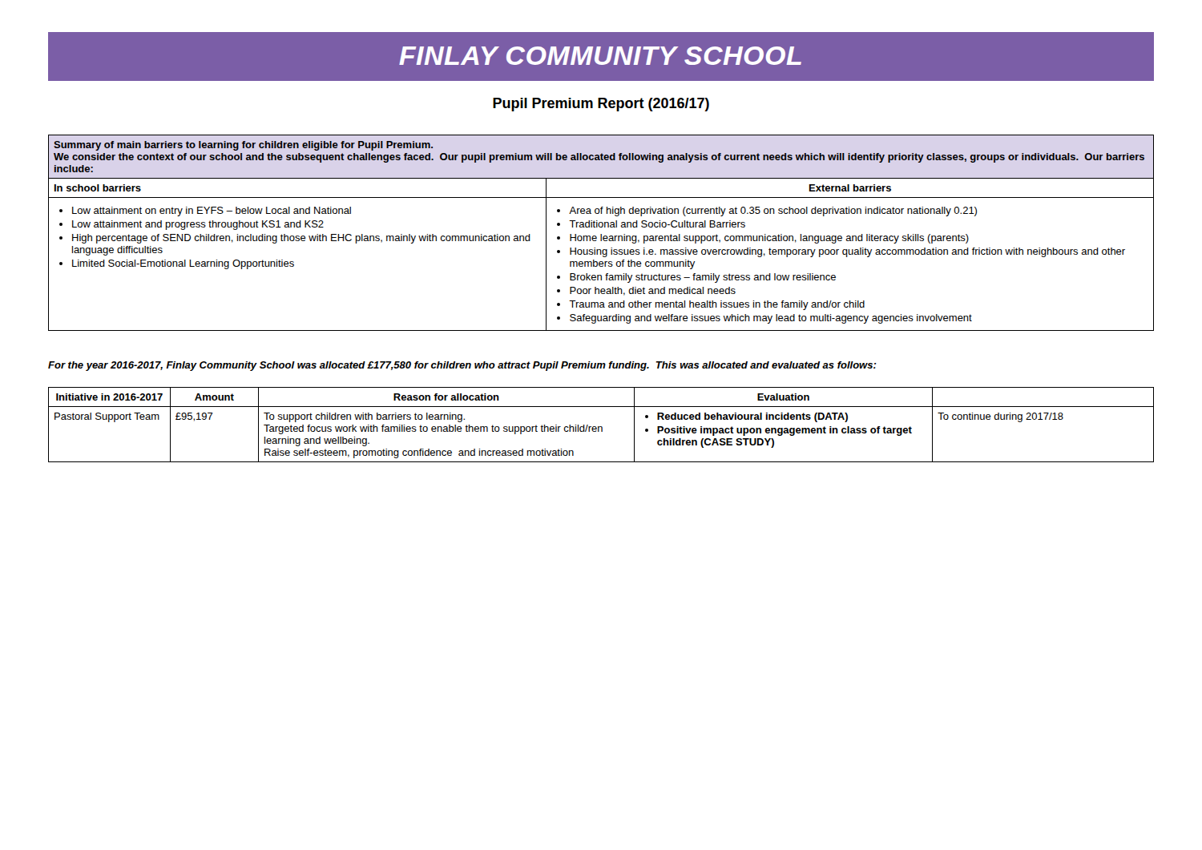FINLAY COMMUNITY SCHOOL
Pupil Premium Report (2016/17)
| Summary of main barriers to learning for children eligible for Pupil Premium. We consider the context of our school and the subsequent challenges faced. Our pupil premium will be allocated following analysis of current needs which will identify priority classes, groups or individuals. Our barriers include: |
| In school barriers | External barriers |
| Low attainment on entry in EYFS – below Local and National Low attainment and progress throughout KS1 and KS2 High percentage of SEND children, including those with EHC plans, mainly with communication and language difficulties Limited Social-Emotional Learning Opportunities | Area of high deprivation (currently at 0.35 on school deprivation indicator nationally 0.21) Traditional and Socio-Cultural Barriers Home learning, parental support, communication, language and literacy skills (parents) Housing issues i.e. massive overcrowding, temporary poor quality accommodation and friction with neighbours and other members of the community Broken family structures – family stress and low resilience Poor health, diet and medical needs Trauma and other mental health issues in the family and/or child Safeguarding and welfare issues which may lead to multi-agency agencies involvement |
For the year 2016-2017, Finlay Community School was allocated £177,580 for children who attract Pupil Premium funding. This was allocated and evaluated as follows:
| Initiative in 2016-2017 | Amount | Reason for allocation | Evaluation | |
| --- | --- | --- | --- | --- |
| Pastoral Support Team | £95,197 | To support children with barriers to learning. Targeted focus work with families to enable them to support their child/ren learning and wellbeing. Raise self-esteem, promoting confidence and increased motivation | Reduced behavioural incidents (DATA) Positive impact upon engagement in class of target children (CASE STUDY) | To continue during 2017/18 |